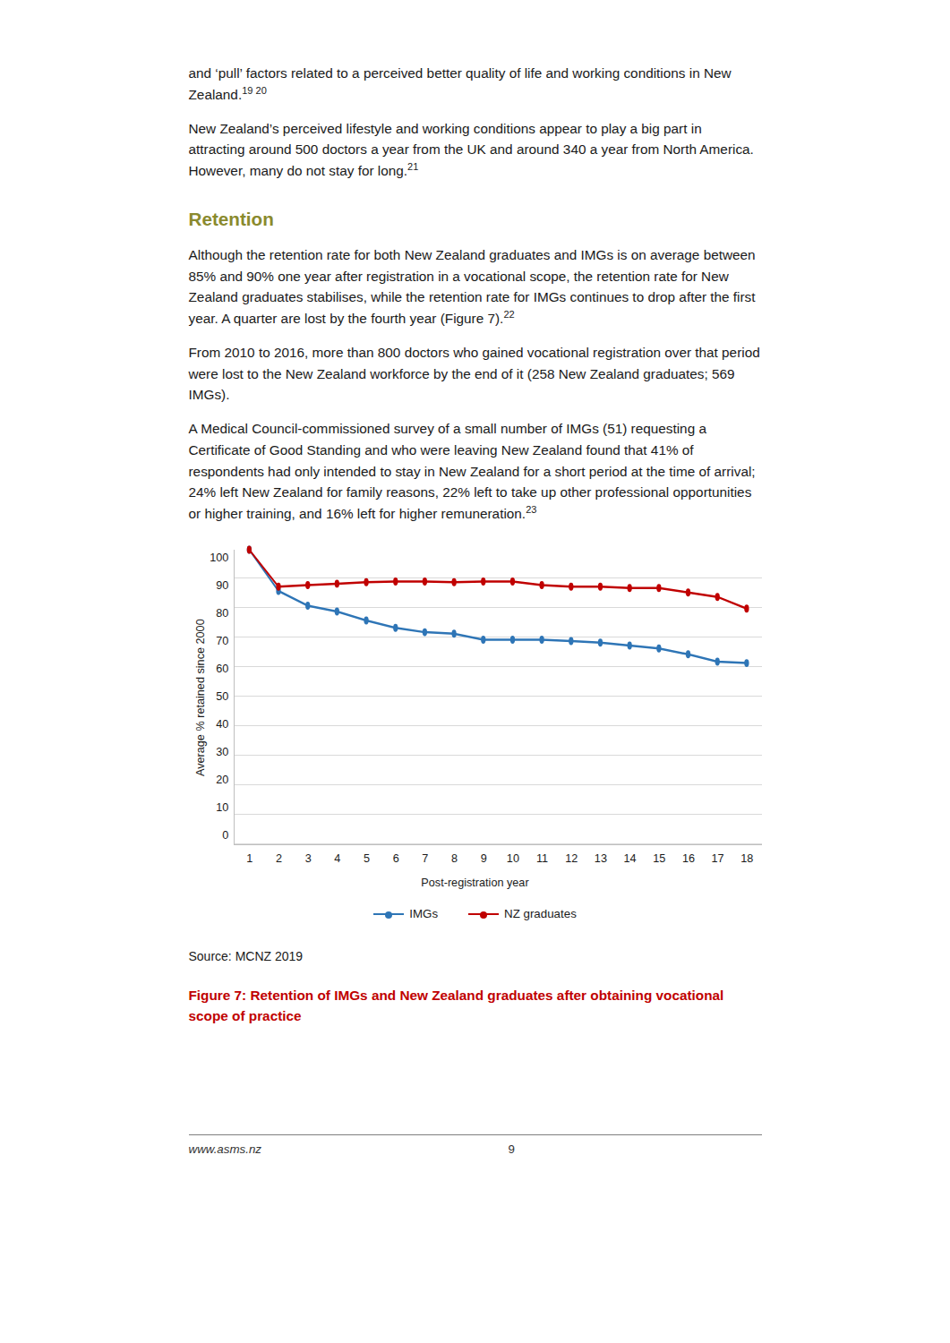and ‘pull’ factors related to a perceived better quality of life and working conditions in New Zealand.19 20
New Zealand’s perceived lifestyle and working conditions appear to play a big part in attracting around 500 doctors a year from the UK and around 340 a year from North America. However, many do not stay for long.21
Retention
Although the retention rate for both New Zealand graduates and IMGs is on average between 85% and 90% one year after registration in a vocational scope, the retention rate for New Zealand graduates stabilises, while the retention rate for IMGs continues to drop after the first year. A quarter are lost by the fourth year (Figure 7).22
From 2010 to 2016, more than 800 doctors who gained vocational registration over that period were lost to the New Zealand workforce by the end of it (258 New Zealand graduates; 569 IMGs).
A Medical Council-commissioned survey of a small number of IMGs (51) requesting a Certificate of Good Standing and who were leaving New Zealand found that 41% of respondents had only intended to stay in New Zealand for a short period at the time of arrival; 24% left New Zealand for family reasons, 22% left to take up other professional opportunities or higher training, and 16% left for higher remuneration.23
Average % retained since 2000
100 90 80 70 60 50 40 30 20 10 0
123456 789101112 131415161718
Post-registration year
IMGs
NZ graduates
Source: MCNZ 2019
Figure 7: Retention of IMGs and New Zealand graduates after obtaining vocational scope of practice
www.asms.nz 9